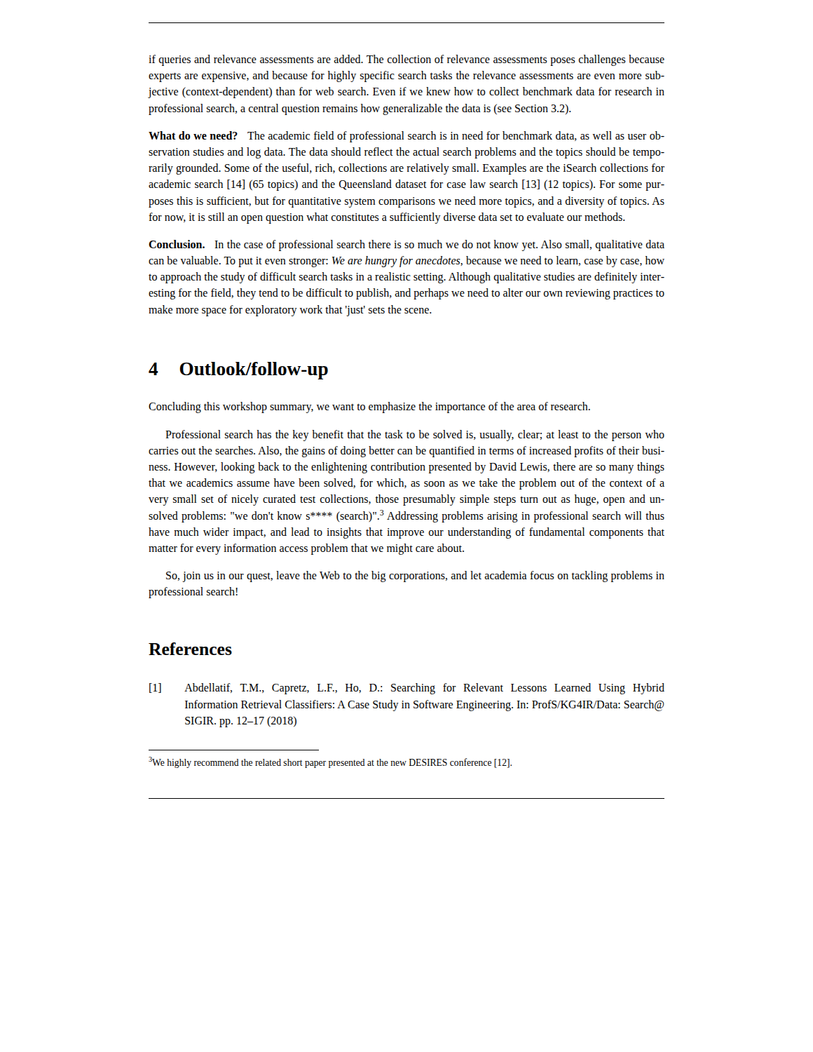if queries and relevance assessments are added. The collection of relevance assessments poses challenges because experts are expensive, and because for highly specific search tasks the relevance assessments are even more subjective (context-dependent) than for web search. Even if we knew how to collect benchmark data for research in professional search, a central question remains how generalizable the data is (see Section 3.2).
What do we need? The academic field of professional search is in need for benchmark data, as well as user observation studies and log data. The data should reflect the actual search problems and the topics should be temporarily grounded. Some of the useful, rich, collections are relatively small. Examples are the iSearch collections for academic search [14] (65 topics) and the Queensland dataset for case law search [13] (12 topics). For some purposes this is sufficient, but for quantitative system comparisons we need more topics, and a diversity of topics. As for now, it is still an open question what constitutes a sufficiently diverse data set to evaluate our methods.
Conclusion. In the case of professional search there is so much we do not know yet. Also small, qualitative data can be valuable. To put it even stronger: We are hungry for anecdotes, because we need to learn, case by case, how to approach the study of difficult search tasks in a realistic setting. Although qualitative studies are definitely interesting for the field, they tend to be difficult to publish, and perhaps we need to alter our own reviewing practices to make more space for exploratory work that 'just' sets the scene.
4 Outlook/follow-up
Concluding this workshop summary, we want to emphasize the importance of the area of research.
Professional search has the key benefit that the task to be solved is, usually, clear; at least to the person who carries out the searches. Also, the gains of doing better can be quantified in terms of increased profits of their business. However, looking back to the enlightening contribution presented by David Lewis, there are so many things that we academics assume have been solved, for which, as soon as we take the problem out of the context of a very small set of nicely curated test collections, those presumably simple steps turn out as huge, open and unsolved problems: "we don't know s**** (search)".3 Addressing problems arising in professional search will thus have much wider impact, and lead to insights that improve our understanding of fundamental components that matter for every information access problem that we might care about.
So, join us in our quest, leave the Web to the big corporations, and let academia focus on tackling problems in professional search!
References
[1] Abdellatif, T.M., Capretz, L.F., Ho, D.: Searching for Relevant Lessons Learned Using Hybrid Information Retrieval Classifiers: A Case Study in Software Engineering. In: ProfS/KG4IR/Data: Search@ SIGIR. pp. 12–17 (2018)
3We highly recommend the related short paper presented at the new DESIRES conference [12].